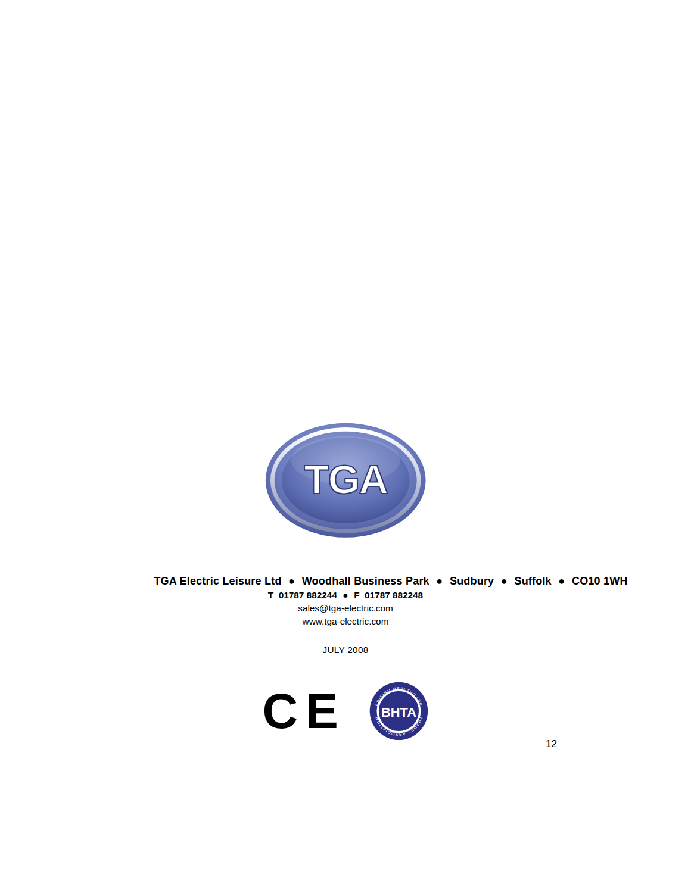TGA
TGA Electric Leisure Ltd●Woodhall Business Park●Sudbury●Suffolk●CO10 1WH
T 01787 882244●F 01787 882248
sales@tga-electric.com
www.tga-electric.com
JULY 2008
C E
BHTA BRITISH HEALTHCARE TRADES ASSOCIATION
12